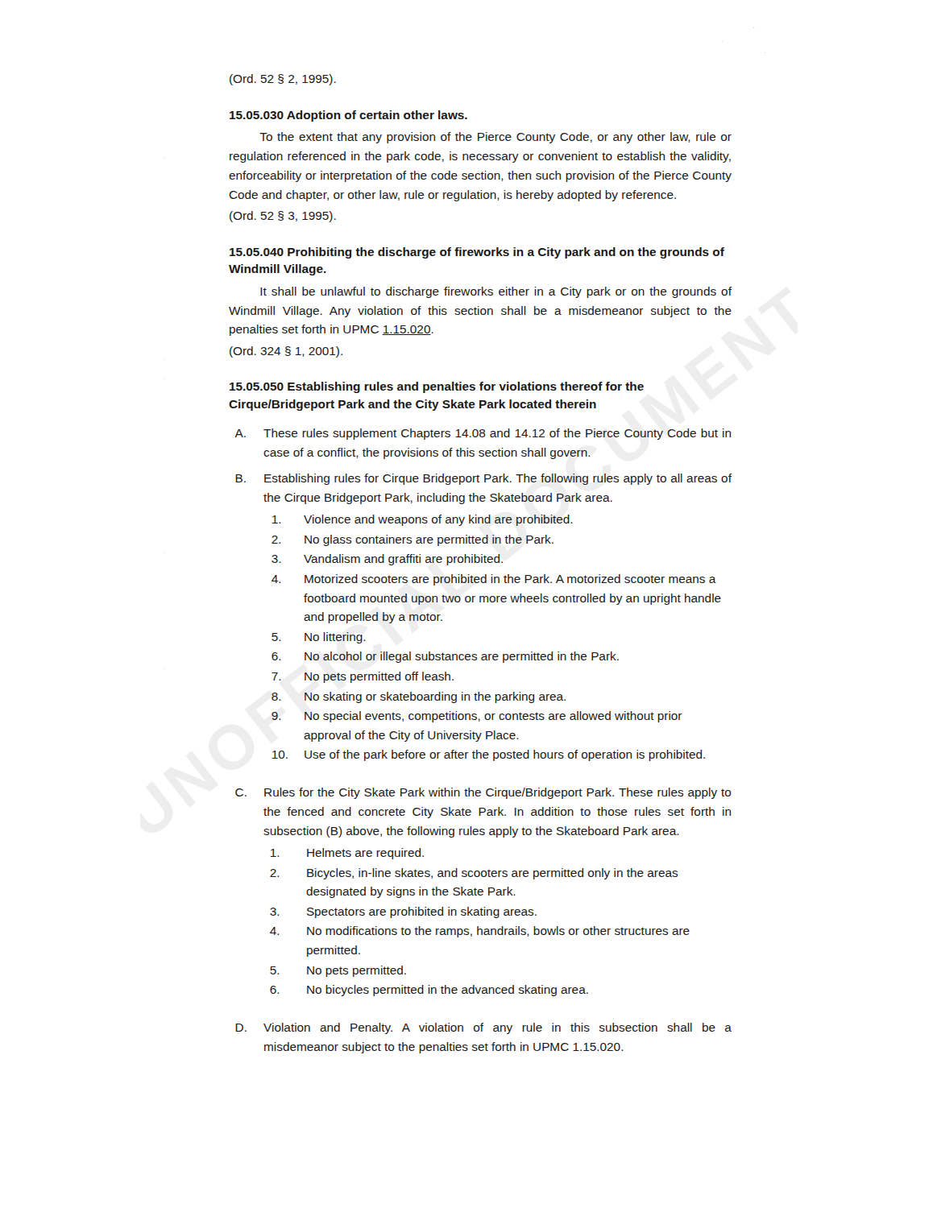UNOFFICIAL DOCUMENT
· · · · · · · ·
(Ord. 52 § 2, 1995).
15.05.030 Adoption of certain other laws.
To the extent that any provision of the Pierce County Code, or any other law, rule or regulation referenced in the park code, is necessary or convenient to establish the validity, enforceability or interpretation of the code section, then such provision of the Pierce County Code and chapter, or other law, rule or regulation, is hereby adopted by reference.
(Ord. 52 § 3, 1995).
15.05.040 Prohibiting the discharge of fireworks in a City park and on the grounds of Windmill Village.
It shall be unlawful to discharge fireworks either in a City park or on the grounds of Windmill Village. Any violation of this section shall be a misdemeanor subject to the penalties set forth in UPMC 1.15.020.
(Ord. 324 § 1, 2001).
15.05.050 Establishing rules and penalties for violations thereof for the Cirque/Bridgeport Park and the City Skate Park located therein
These rules supplement Chapters 14.08 and 14.12 of the Pierce County Code but in case of a conflict, the provisions of this section shall govern.
Establishing rules for Cirque Bridgeport Park. The following rules apply to all areas of the Cirque Bridgeport Park, including the Skateboard Park area.
Violence and weapons of any kind are prohibited.
No glass containers are permitted in the Park.
Vandalism and graffiti are prohibited.
Motorized scooters are prohibited in the Park. A motorized scooter means a footboard mounted upon two or more wheels controlled by an upright handle and propelled by a motor.
No littering.
No alcohol or illegal substances are permitted in the Park.
No pets permitted off leash.
No skating or skateboarding in the parking area.
No special events, competitions, or contests are allowed without prior approval of the City of University Place.
Use of the park before or after the posted hours of operation is prohibited.
Rules for the City Skate Park within the Cirque/Bridgeport Park. These rules apply to the fenced and concrete City Skate Park. In addition to those rules set forth in subsection (B) above, the following rules apply to the Skateboard Park area.
Helmets are required.
Bicycles, in-line skates, and scooters are permitted only in the areas designated by signs in the Skate Park.
Spectators are prohibited in skating areas.
No modifications to the ramps, handrails, bowls or other structures are permitted.
No pets permitted.
No bicycles permitted in the advanced skating area.
Violation and Penalty. A violation of any rule in this subsection shall be a misdemeanor subject to the penalties set forth in UPMC 1.15.020.